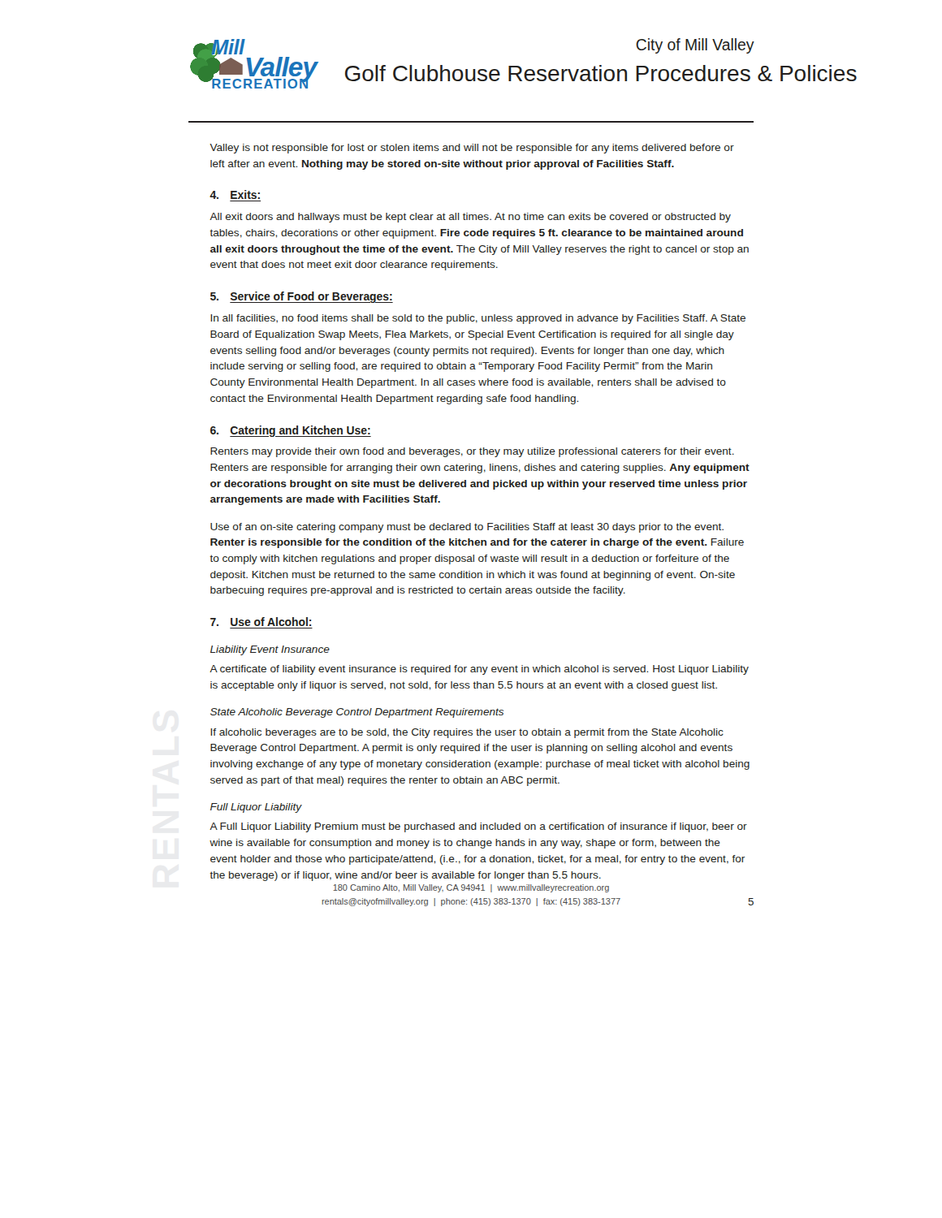RENTALS
Mill
Valley
RECREATION
City of Mill Valley
Golf Clubhouse Reservation Procedures & Policies
Valley is not responsible for lost or stolen items and will not be responsible for any items delivered before or left after an event. Nothing may be stored on-site without prior approval of Facilities Staff.
4. Exits:
All exit doors and hallways must be kept clear at all times. At no time can exits be covered or obstructed by tables, chairs, decorations or other equipment. Fire code requires 5 ft. clearance to be maintained around all exit doors throughout the time of the event. The City of Mill Valley reserves the right to cancel or stop an event that does not meet exit door clearance requirements.
5. Service of Food or Beverages:
In all facilities, no food items shall be sold to the public, unless approved in advance by Facilities Staff. A State Board of Equalization Swap Meets, Flea Markets, or Special Event Certification is required for all single day events selling food and/or beverages (county permits not required). Events for longer than one day, which include serving or selling food, are required to obtain a “Temporary Food Facility Permit” from the Marin County Environmental Health Department. In all cases where food is available, renters shall be advised to contact the Environmental Health Department regarding safe food handling.
6. Catering and Kitchen Use:
Renters may provide their own food and beverages, or they may utilize professional caterers for their event. Renters are responsible for arranging their own catering, linens, dishes and catering supplies. Any equipment or decorations brought on site must be delivered and picked up within your reserved time unless prior arrangements are made with Facilities Staff.
Use of an on-site catering company must be declared to Facilities Staff at least 30 days prior to the event. Renter is responsible for the condition of the kitchen and for the caterer in charge of the event. Failure to comply with kitchen regulations and proper disposal of waste will result in a deduction or forfeiture of the deposit. Kitchen must be returned to the same condition in which it was found at beginning of event. On-site barbecuing requires pre-approval and is restricted to certain areas outside the facility.
7. Use of Alcohol:
Liability Event Insurance
A certificate of liability event insurance is required for any event in which alcohol is served. Host Liquor Liability is acceptable only if liquor is served, not sold, for less than 5.5 hours at an event with a closed guest list.
State Alcoholic Beverage Control Department Requirements
If alcoholic beverages are to be sold, the City requires the user to obtain a permit from the State Alcoholic Beverage Control Department. A permit is only required if the user is planning on selling alcohol and events involving exchange of any type of monetary consideration (example: purchase of meal ticket with alcohol being served as part of that meal) requires the renter to obtain an ABC permit.
Full Liquor Liability
A Full Liquor Liability Premium must be purchased and included on a certification of insurance if liquor, beer or wine is available for consumption and money is to change hands in any way, shape or form, between the event holder and those who participate/attend, (i.e., for a donation, ticket, for a meal, for entry to the event, for the beverage) or if liquor, wine and/or beer is available for longer than 5.5 hours.
180 Camino Alto, Mill Valley, CA 94941 | www.millvalleyrecreation.org
rentals@cityofmillvalley.org | phone: (415) 383-1370 | fax: (415) 383-1377
5